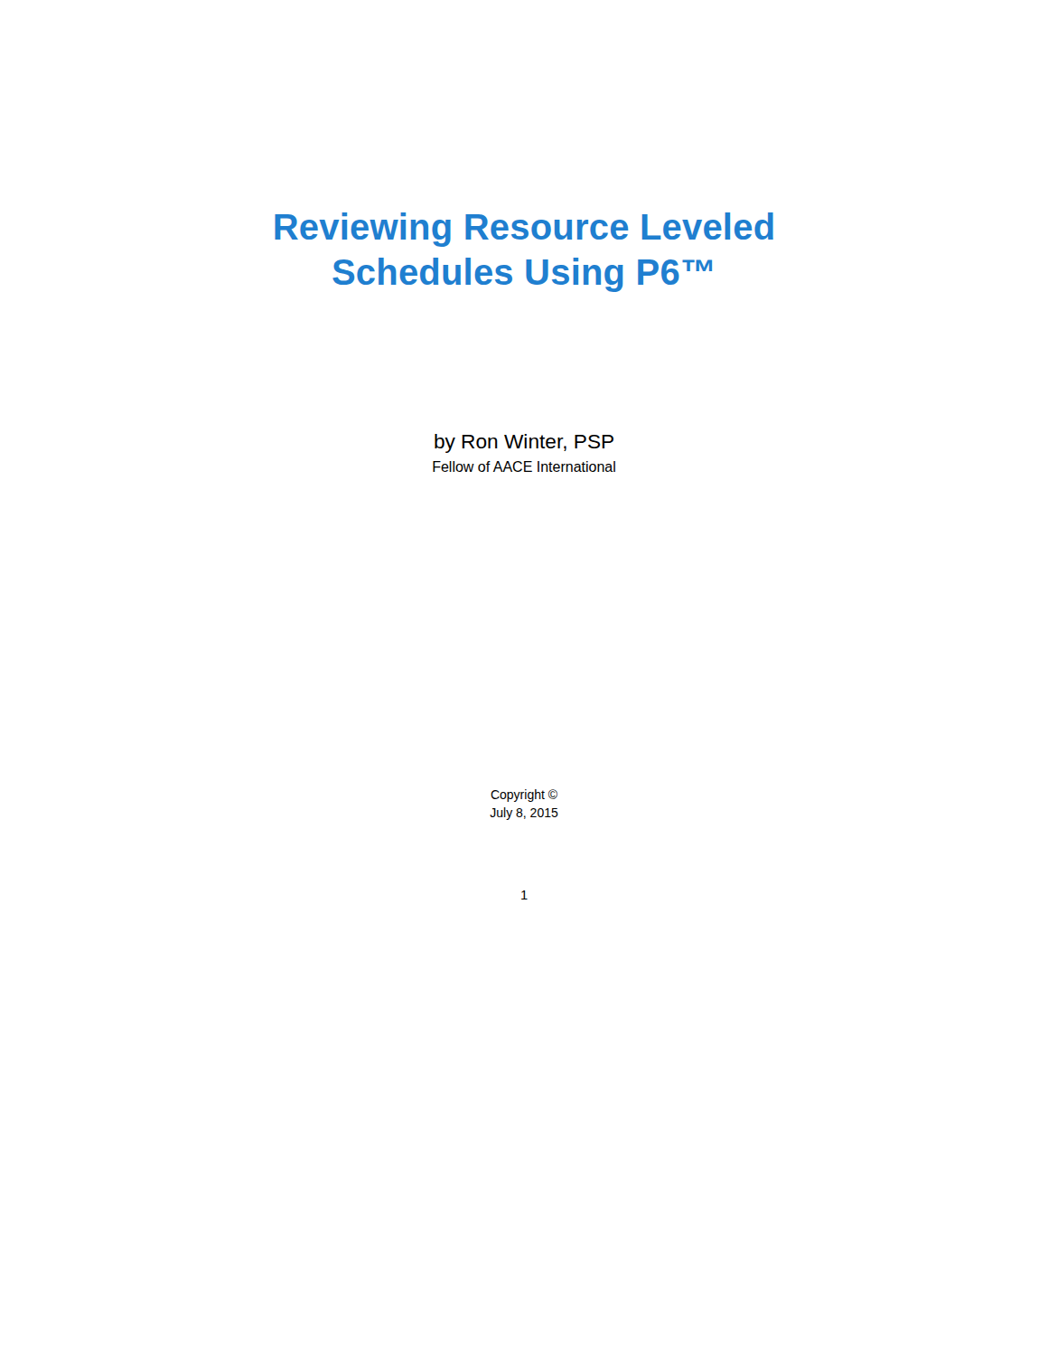Reviewing Resource Leveled
Schedules Using P6™
by Ron Winter, PSP
Fellow of AACE International
Copyright ©
July 8, 2015
1